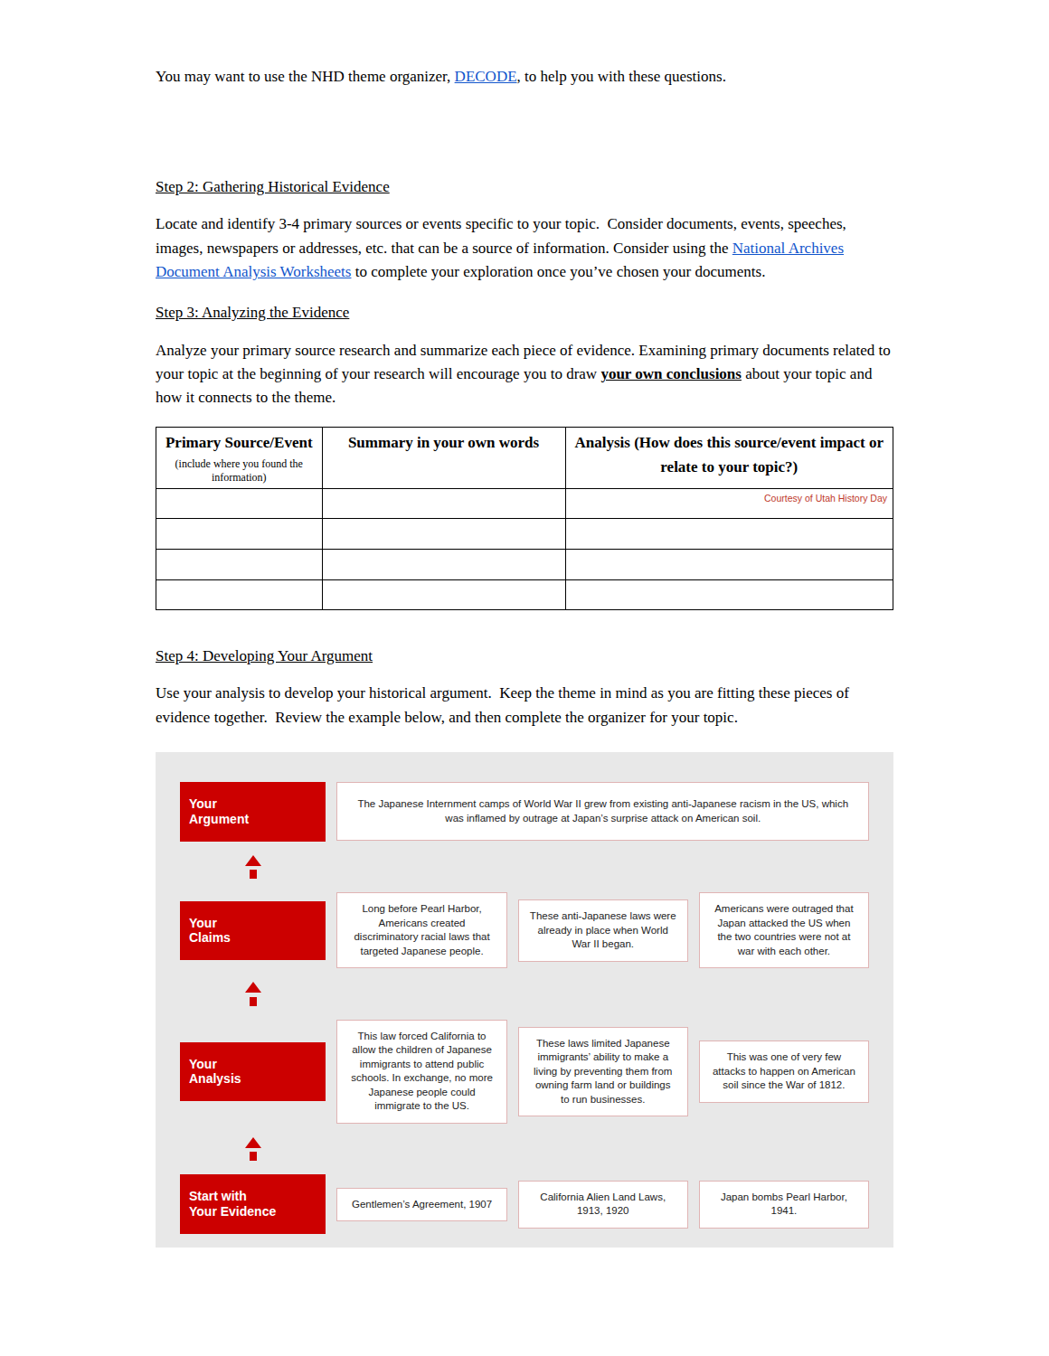You may want to use the NHD theme organizer, DECODE, to help you with these questions.
Step 2: Gathering Historical Evidence
Locate and identify 3-4 primary sources or events specific to your topic. Consider documents, events, speeches, images, newspapers or addresses, etc. that can be a source of information. Consider using the National Archives Document Analysis Worksheets to complete your exploration once you’ve chosen your documents.
Step 3: Analyzing the Evidence
Analyze your primary source research and summarize each piece of evidence. Examining primary documents related to your topic at the beginning of your research will encourage you to draw your own conclusions about your topic and how it connects to the theme.
| Primary Source/Event (include where you found the information) | Summary in your own words | Analysis (How does this source/event impact or relate to your topic?) |
| --- | --- | --- |
| | | Courtesy of Utah History Day |
Step 4: Developing Your Argument
Use your analysis to develop your historical argument. Keep the theme in mind as you are fitting these pieces of evidence together. Review the example below, and then complete the organizer for your topic.
| Your Argument | The Japanese Internment camps of World War II grew from existing anti-Japanese racism in the US, which was inflamed by outrage at Japan’s surprise attack on American soil. |
| Your Claims | Long before Pearl Harbor, Americans created discriminatory racial laws that targeted Japanese people. | These anti-Japanese laws were already in place when World War II began. | Americans were outraged that Japan attacked the US when the two countries were not at war with each other. |
| Your Analysis | This law forced California to allow the children of Japanese immigrants to attend public schools. In exchange, no more Japanese people could immigrate to the US. | These laws limited Japanese immigrants’ ability to make a living by preventing them from owning farm land or buildings to run businesses. | This was one of very few attacks to happen on American soil since the War of 1812. |
| Start with Your Evidence | Gentlemen’s Agreement, 1907 | California Alien Land Laws, 1913, 1920 | Japan bombs Pearl Harbor, 1941. |